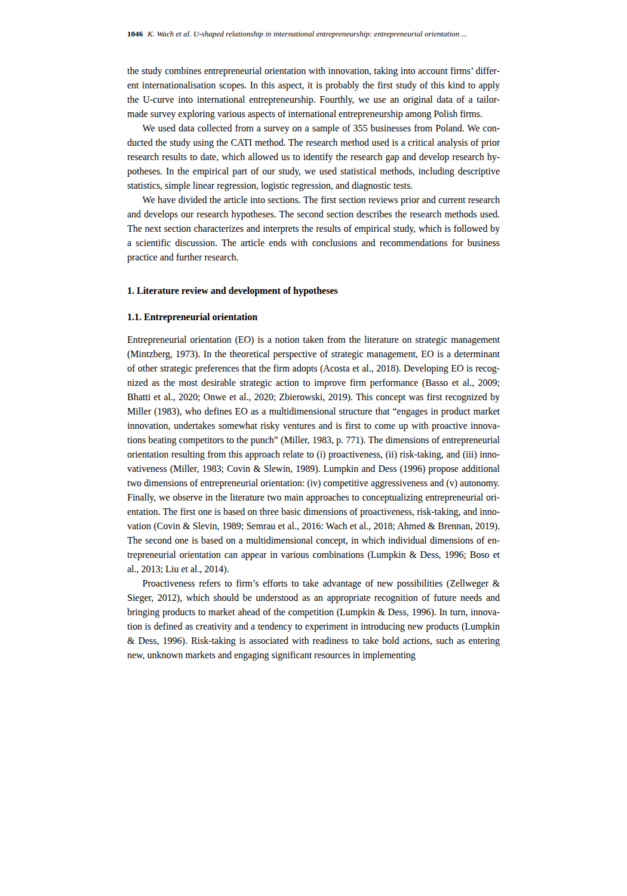1046 K. Wach et al. U-shaped relationship in international entrepreneurship: entrepreneurial orientation ...
the study combines entrepreneurial orientation with innovation, taking into account firms’ different internationalisation scopes. In this aspect, it is probably the first study of this kind to apply the U-curve into international entrepreneurship. Fourthly, we use an original data of a tailor-made survey exploring various aspects of international entrepreneurship among Polish firms.
We used data collected from a survey on a sample of 355 businesses from Poland. We conducted the study using the CATI method. The research method used is a critical analysis of prior research results to date, which allowed us to identify the research gap and develop research hypotheses. In the empirical part of our study, we used statistical methods, including descriptive statistics, simple linear regression, logistic regression, and diagnostic tests.
We have divided the article into sections. The first section reviews prior and current research and develops our research hypotheses. The second section describes the research methods used. The next section characterizes and interprets the results of empirical study, which is followed by a scientific discussion. The article ends with conclusions and recommendations for business practice and further research.
1. Literature review and development of hypotheses
1.1. Entrepreneurial orientation
Entrepreneurial orientation (EO) is a notion taken from the literature on strategic management (Mintzberg, 1973). In the theoretical perspective of strategic management, EO is a determinant of other strategic preferences that the firm adopts (Acosta et al., 2018). Developing EO is recognized as the most desirable strategic action to improve firm performance (Basso et al., 2009; Bhatti et al., 2020; Onwe et al., 2020; Zbierowski, 2019). This concept was first recognized by Miller (1983), who defines EO as a multidimensional structure that “engages in product market innovation, undertakes somewhat risky ventures and is first to come up with proactive innovations beating competitors to the punch” (Miller, 1983, p. 771). The dimensions of entrepreneurial orientation resulting from this approach relate to (i) proactiveness, (ii) risk-taking, and (iii) innovativeness (Miller, 1983; Covin & Slewin, 1989). Lumpkin and Dess (1996) propose additional two dimensions of entrepreneurial orientation: (iv) competitive aggressiveness and (v) autonomy. Finally, we observe in the literature two main approaches to conceptualizing entrepreneurial orientation. The first one is based on three basic dimensions of proactiveness, risk-taking, and innovation (Covin & Slevin, 1989; Semrau et al., 2016: Wach et al., 2018; Ahmed & Brennan, 2019). The second one is based on a multidimensional concept, in which individual dimensions of entrepreneurial orientation can appear in various combinations (Lumpkin & Dess, 1996; Boso et al., 2013; Liu et al., 2014).
Proactiveness refers to firm’s efforts to take advantage of new possibilities (Zellweger & Sieger, 2012), which should be understood as an appropriate recognition of future needs and bringing products to market ahead of the competition (Lumpkin & Dess, 1996). In turn, innovation is defined as creativity and a tendency to experiment in introducing new products (Lumpkin & Dess, 1996). Risk-taking is associated with readiness to take bold actions, such as entering new, unknown markets and engaging significant resources in implementing